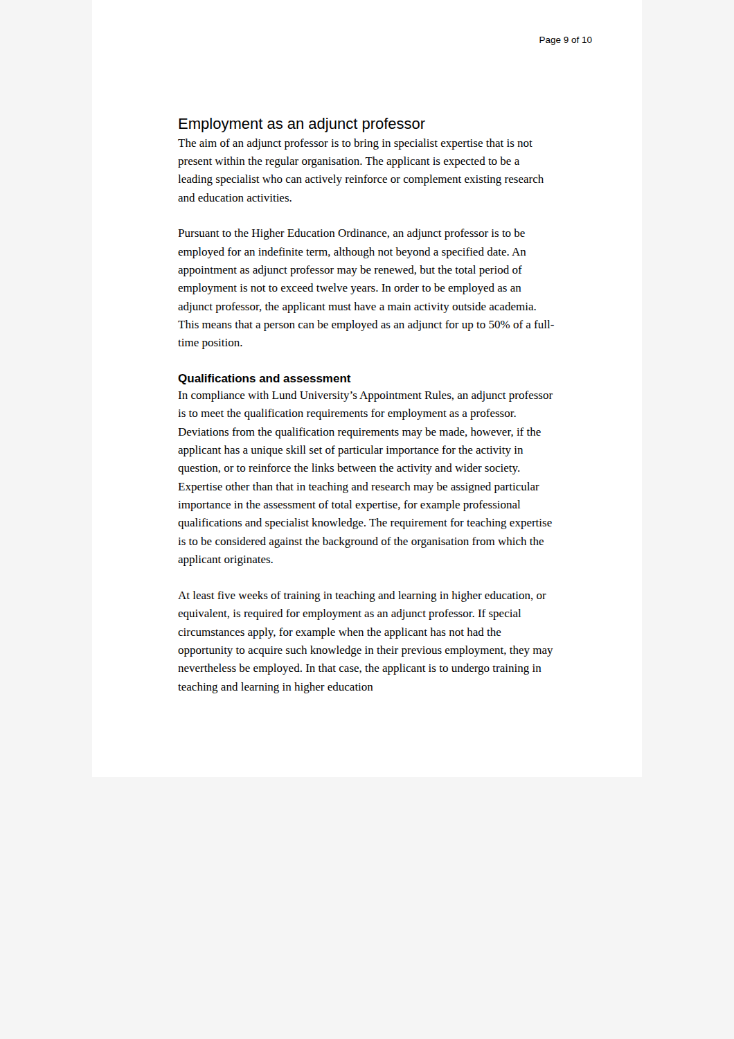Page 9 of 10
Employment as an adjunct professor
The aim of an adjunct professor is to bring in specialist expertise that is not present within the regular organisation. The applicant is expected to be a leading specialist who can actively reinforce or complement existing research and education activities.
Pursuant to the Higher Education Ordinance, an adjunct professor is to be employed for an indefinite term, although not beyond a specified date. An appointment as adjunct professor may be renewed, but the total period of employment is not to exceed twelve years. In order to be employed as an adjunct professor, the applicant must have a main activity outside academia. This means that a person can be employed as an adjunct for up to 50% of a full-time position.
Qualifications and assessment
In compliance with Lund University’s Appointment Rules, an adjunct professor is to meet the qualification requirements for employment as a professor. Deviations from the qualification requirements may be made, however, if the applicant has a unique skill set of particular importance for the activity in question, or to reinforce the links between the activity and wider society. Expertise other than that in teaching and research may be assigned particular importance in the assessment of total expertise, for example professional qualifications and specialist knowledge. The requirement for teaching expertise is to be considered against the background of the organisation from which the applicant originates.
At least five weeks of training in teaching and learning in higher education, or equivalent, is required for employment as an adjunct professor. If special circumstances apply, for example when the applicant has not had the opportunity to acquire such knowledge in their previous employment, they may nevertheless be employed. In that case, the applicant is to undergo training in teaching and learning in higher education